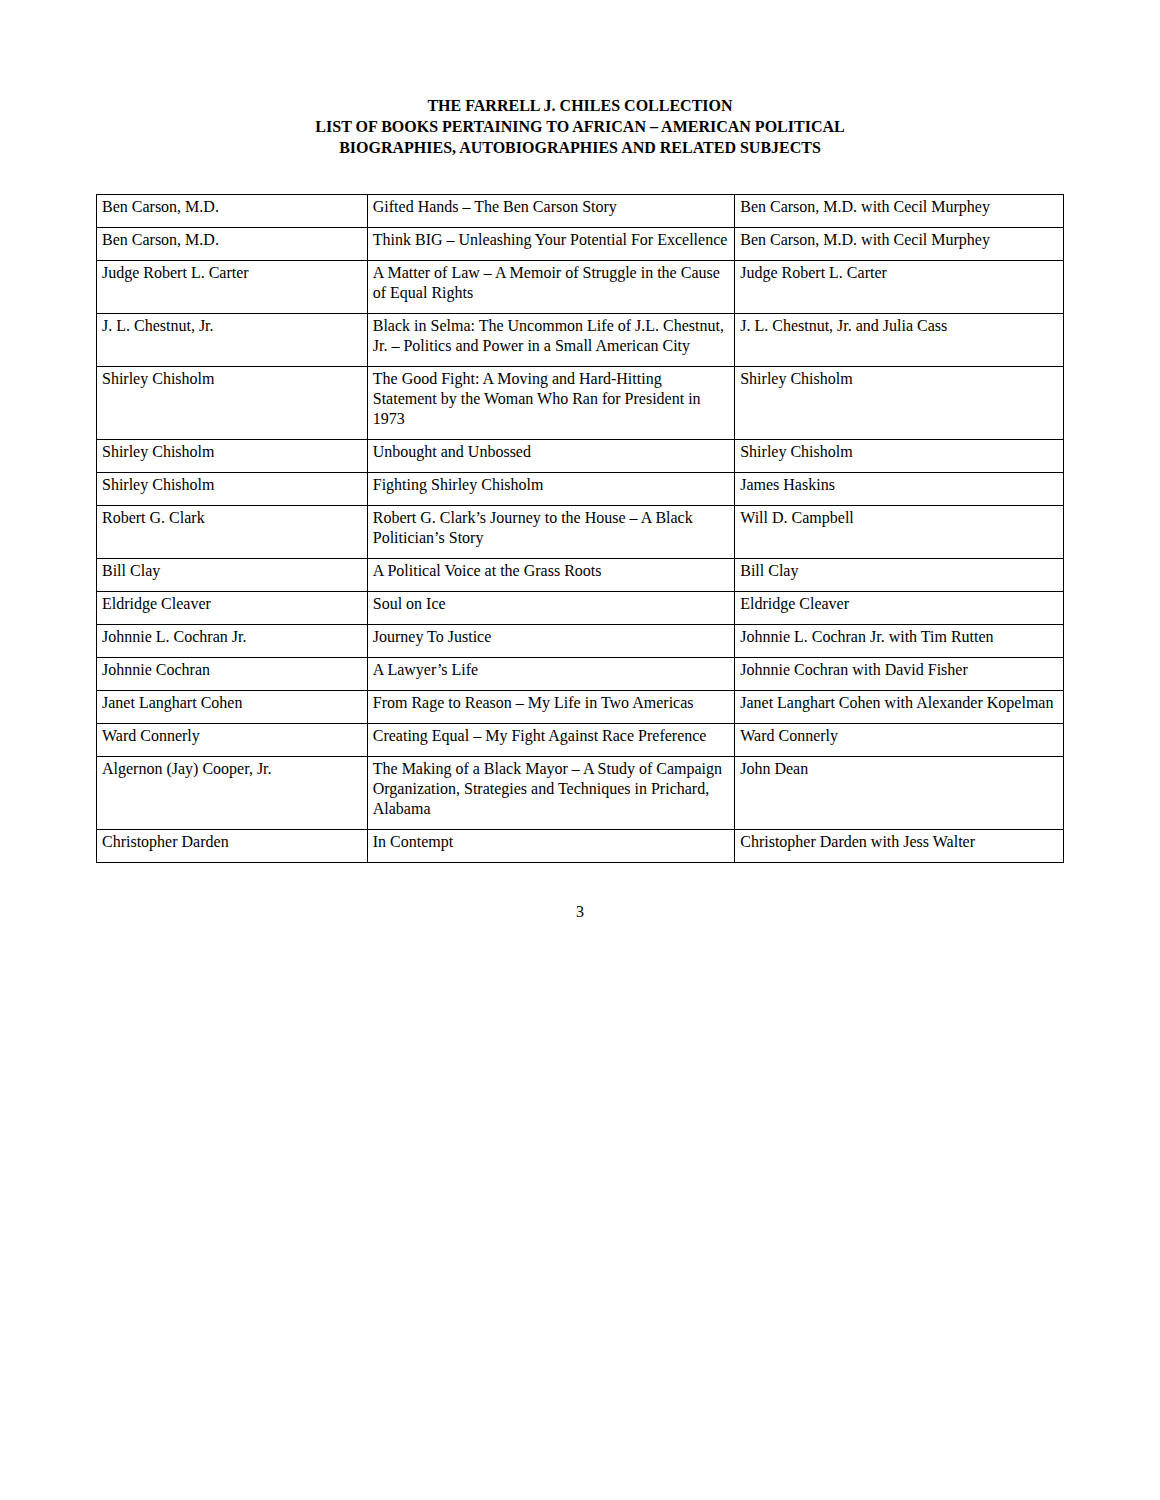The Farrell J. Chiles Collection
List of Books Pertaining to African – American Political
Biographies, Autobiographies and Related Subjects
| Ben Carson, M.D. | Gifted Hands – The Ben Carson Story | Ben Carson, M.D. with Cecil Murphey |
| Ben Carson, M.D. | Think BIG – Unleashing Your Potential For Excellence | Ben Carson, M.D. with Cecil Murphey |
| Judge Robert L. Carter | A Matter of Law – A Memoir of Struggle in the Cause of Equal Rights | Judge Robert L. Carter |
| J. L. Chestnut, Jr. | Black in Selma: The Uncommon Life of J.L. Chestnut, Jr. – Politics and Power in a Small American City | J. L. Chestnut, Jr. and Julia Cass |
| Shirley Chisholm | The Good Fight: A Moving and Hard-Hitting Statement by the Woman Who Ran for President in 1973 | Shirley Chisholm |
| Shirley Chisholm | Unbought and Unbossed | Shirley Chisholm |
| Shirley Chisholm | Fighting Shirley Chisholm | James Haskins |
| Robert G. Clark | Robert G. Clark’s Journey to the House – A Black Politician’s Story | Will D. Campbell |
| Bill Clay | A Political Voice at the Grass Roots | Bill Clay |
| Eldridge Cleaver | Soul on Ice | Eldridge Cleaver |
| Johnnie L. Cochran Jr. | Journey To Justice | Johnnie L. Cochran Jr. with Tim Rutten |
| Johnnie Cochran | A Lawyer’s Life | Johnnie Cochran with David Fisher |
| Janet Langhart Cohen | From Rage to Reason – My Life in Two Americas | Janet Langhart Cohen with Alexander Kopelman |
| Ward Connerly | Creating Equal – My Fight Against Race Preference | Ward Connerly |
| Algernon (Jay) Cooper, Jr. | The Making of a Black Mayor – A Study of Campaign Organization, Strategies and Techniques in Prichard, Alabama | John Dean |
| Christopher Darden | In Contempt | Christopher Darden with Jess Walter |
3